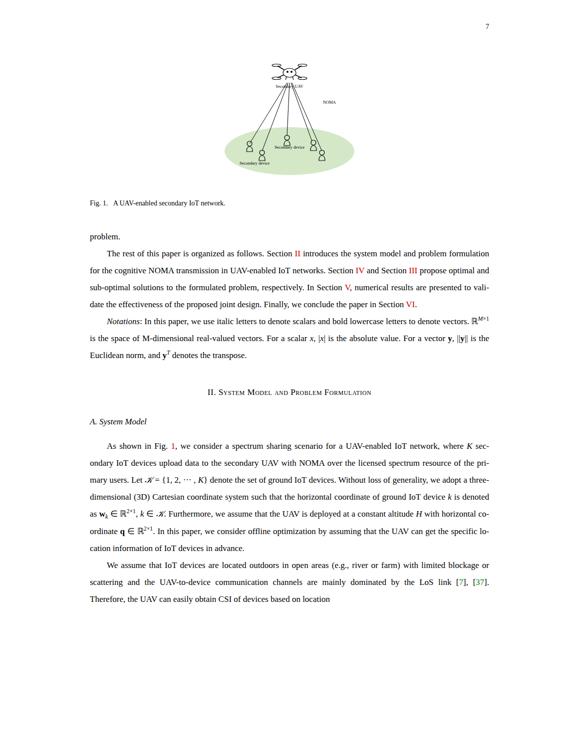7
Secondary UAV NOMA Secondary device Secondary device
Fig. 1. A UAV-enabled secondary IoT network.
problem.
The rest of this paper is organized as follows. Section II introduces the system model and problem formulation for the cognitive NOMA transmission in UAV-enabled IoT networks. Section IV and Section III propose optimal and sub-optimal solutions to the formulated problem, respectively. In Section V, numerical results are presented to validate the effectiveness of the proposed joint design. Finally, we conclude the paper in Section VI.
Notations: In this paper, we use italic letters to denote scalars and bold lowercase letters to denote vectors. ℝM×1 is the space of M-dimensional real-valued vectors. For a scalar x, |x| is the absolute value. For a vector y, ||y|| is the Euclidean norm, and yT denotes the transpose.
II. System Model and Problem Formulation
A. System Model
As shown in Fig. 1, we consider a spectrum sharing scenario for a UAV-enabled IoT network, where K secondary IoT devices upload data to the secondary UAV with NOMA over the licensed spectrum resource of the primary users. Let 𝒦 = {1, 2, ··· , K} denote the set of ground IoT devices. Without loss of generality, we adopt a three-dimensional (3D) Cartesian coordinate system such that the horizontal coordinate of ground IoT device k is denoted as wk ∈ ℝ2×1, k ∈ 𝒦. Furthermore, we assume that the UAV is deployed at a constant altitude H with horizontal coordinate q ∈ ℝ2×1. In this paper, we consider offline optimization by assuming that the UAV can get the specific location information of IoT devices in advance.
We assume that IoT devices are located outdoors in open areas (e.g., river or farm) with limited blockage or scattering and the UAV-to-device communication channels are mainly dominated by the LoS link [7], [37]. Therefore, the UAV can easily obtain CSI of devices based on location